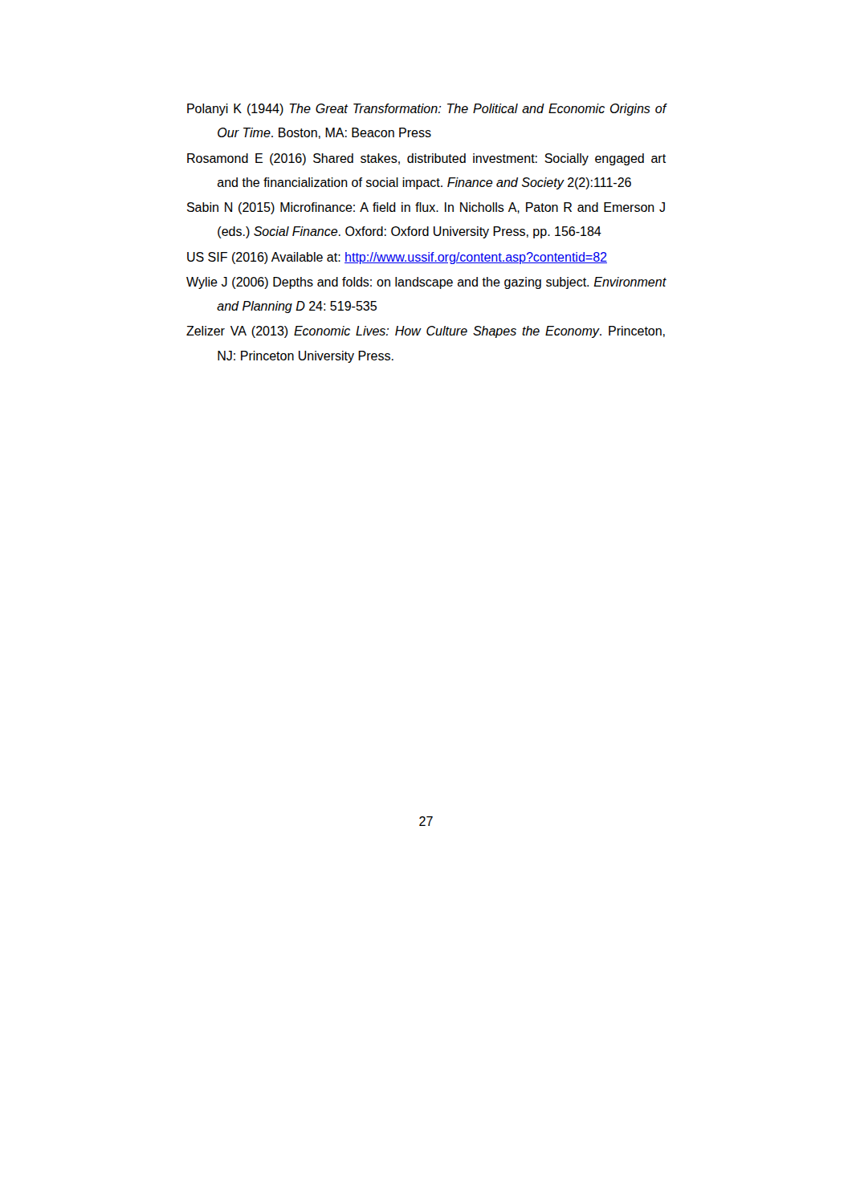Polanyi K (1944) The Great Transformation: The Political and Economic Origins of Our Time. Boston, MA: Beacon Press
Rosamond E (2016) Shared stakes, distributed investment: Socially engaged art and the financialization of social impact. Finance and Society 2(2):111-26
Sabin N (2015) Microfinance: A field in flux. In Nicholls A, Paton R and Emerson J (eds.) Social Finance. Oxford: Oxford University Press, pp. 156-184
US SIF (2016) Available at: http://www.ussif.org/content.asp?contentid=82
Wylie J (2006) Depths and folds: on landscape and the gazing subject. Environment and Planning D 24: 519-535
Zelizer VA (2013) Economic Lives: How Culture Shapes the Economy. Princeton, NJ: Princeton University Press.
27